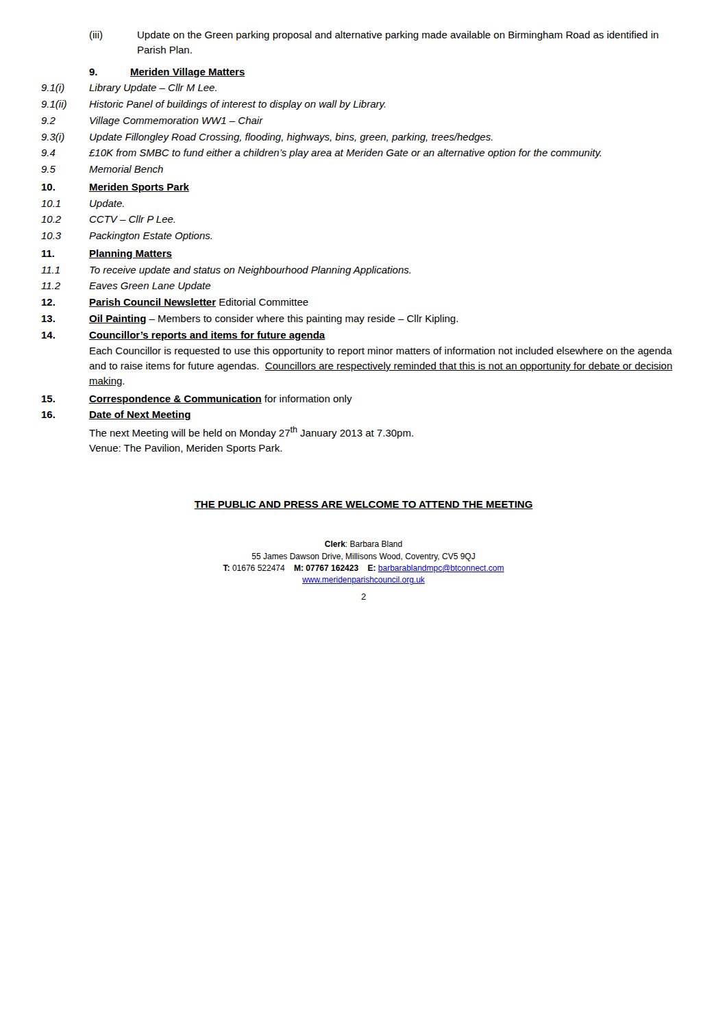(iii)
Update on the Green parking proposal and alternative parking made available on Birmingham Road as identified in Parish Plan.
9.
Meriden Village Matters
9.1(i)
Library Update – Cllr M Lee.
9.1(ii)
Historic Panel of buildings of interest to display on wall by Library.
9.2
Village Commemoration WW1 – Chair
9.3(i)
Update Fillongley Road Crossing, flooding, highways, bins, green, parking, trees/hedges.
9.4
£10K from SMBC to fund either a children’s play area at Meriden Gate or an alternative option for the community.
9.5
Memorial Bench
10.
Meriden Sports Park
10.1
Update.
10.2
CCTV – Cllr P Lee.
10.3
Packington Estate Options.
11.
Planning Matters
11.1
To receive update and status on Neighbourhood Planning Applications.
11.2
Eaves Green Lane Update
12.
Parish Council Newsletter Editorial Committee
13.
Oil Painting – Members to consider where this painting may reside – Cllr Kipling.
14.
Councillor’s reports and items for future agenda
Each Councillor is requested to use this opportunity to report minor matters of information not included elsewhere on the agenda and to raise items for future agendas. Councillors are respectively reminded that this is not an opportunity for debate or decision making.
15.
Correspondence & Communication for information only
16.
Date of Next Meeting
The next Meeting will be held on Monday 27th January 2013 at 7.30pm.
Venue: The Pavilion, Meriden Sports Park.
THE PUBLIC AND PRESS ARE WELCOME TO ATTEND THE MEETING
Clerk: Barbara Bland
55 James Dawson Drive, Millisons Wood, Coventry, CV5 9QJ
T: 01676 522474 M: 07767 162423 E: barbarablandmpc@btconnect.com
www.meridenparishcouncil.org.uk
2